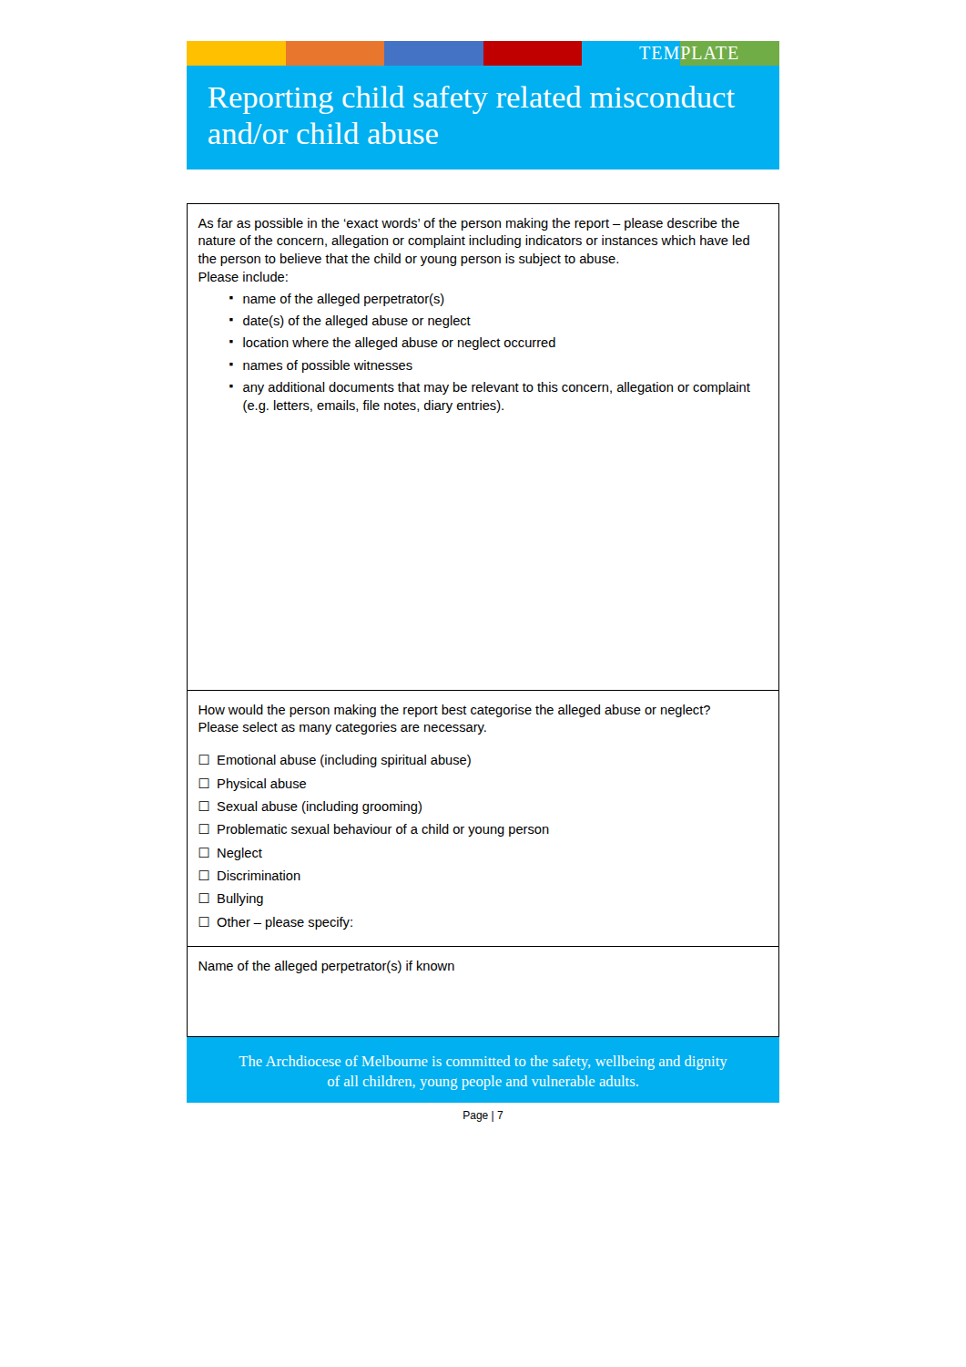TEMPLATE
Reporting child safety related misconduct
and/or child abuse
| As far as possible in the ‘exact words’ of the person making the report – please describe the nature of the concern, allegation or complaint including indicators or instances which have led the person to believe that the child or young person is subject to abuse. Please include: name of the alleged perpetrator(s) date(s) of the alleged abuse or neglect location where the alleged abuse or neglect occurred names of possible witnesses any additional documents that may be relevant to this concern, allegation or complaint (e.g. letters, emails, file notes, diary entries). |
| How would the person making the report best categorise the alleged abuse or neglect? Please select as many categories are necessary. ☐ Emotional abuse (including spiritual abuse) ☐ Physical abuse ☐ Sexual abuse (including grooming) ☐ Problematic sexual behaviour of a child or young person ☐ Neglect ☐ Discrimination ☐ Bullying ☐ Other – please specify: |
| Name of the alleged perpetrator(s) if known |
The Archdiocese of Melbourne is committed to the safety, wellbeing and dignity
of all children, young people and vulnerable adults.
Page | 7